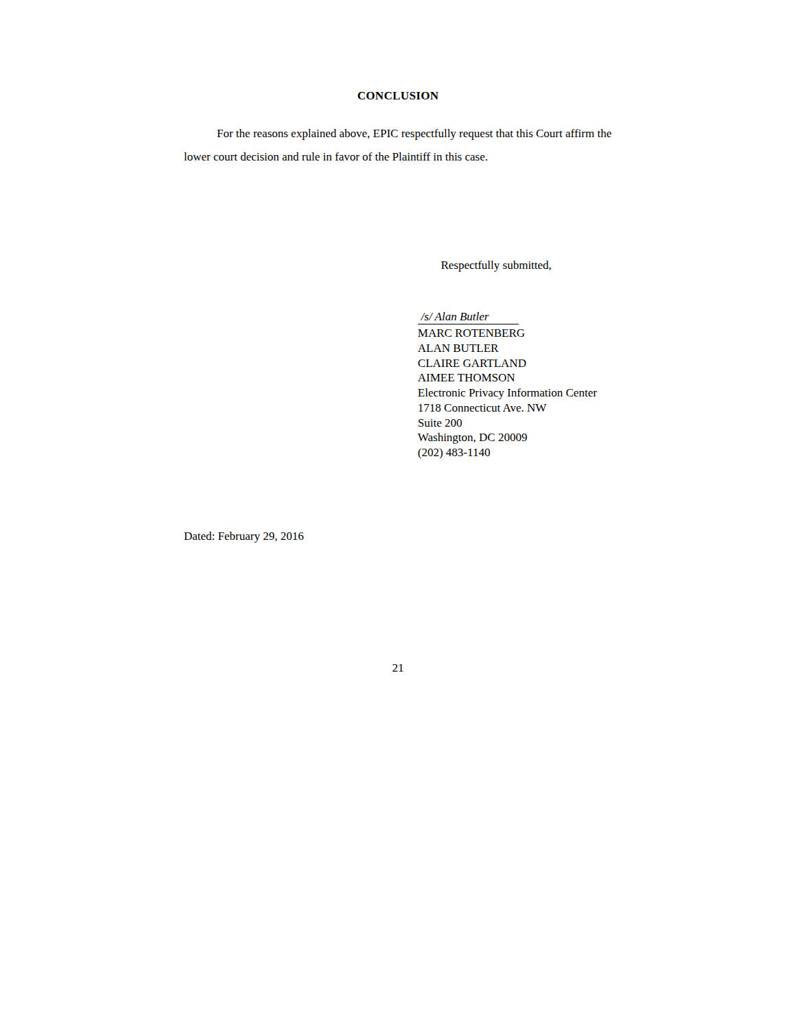CONCLUSION
For the reasons explained above, EPIC respectfully request that this Court affirm the lower court decision and rule in favor of the Plaintiff in this case.
Respectfully submitted,
/s/ Alan Butler
MARC ROTENBERG
ALAN BUTLER
CLAIRE GARTLAND
AIMEE THOMSON
Electronic Privacy Information Center
1718 Connecticut Ave. NW
Suite 200
Washington, DC 20009
(202) 483-1140
Dated: February 29, 2016
21